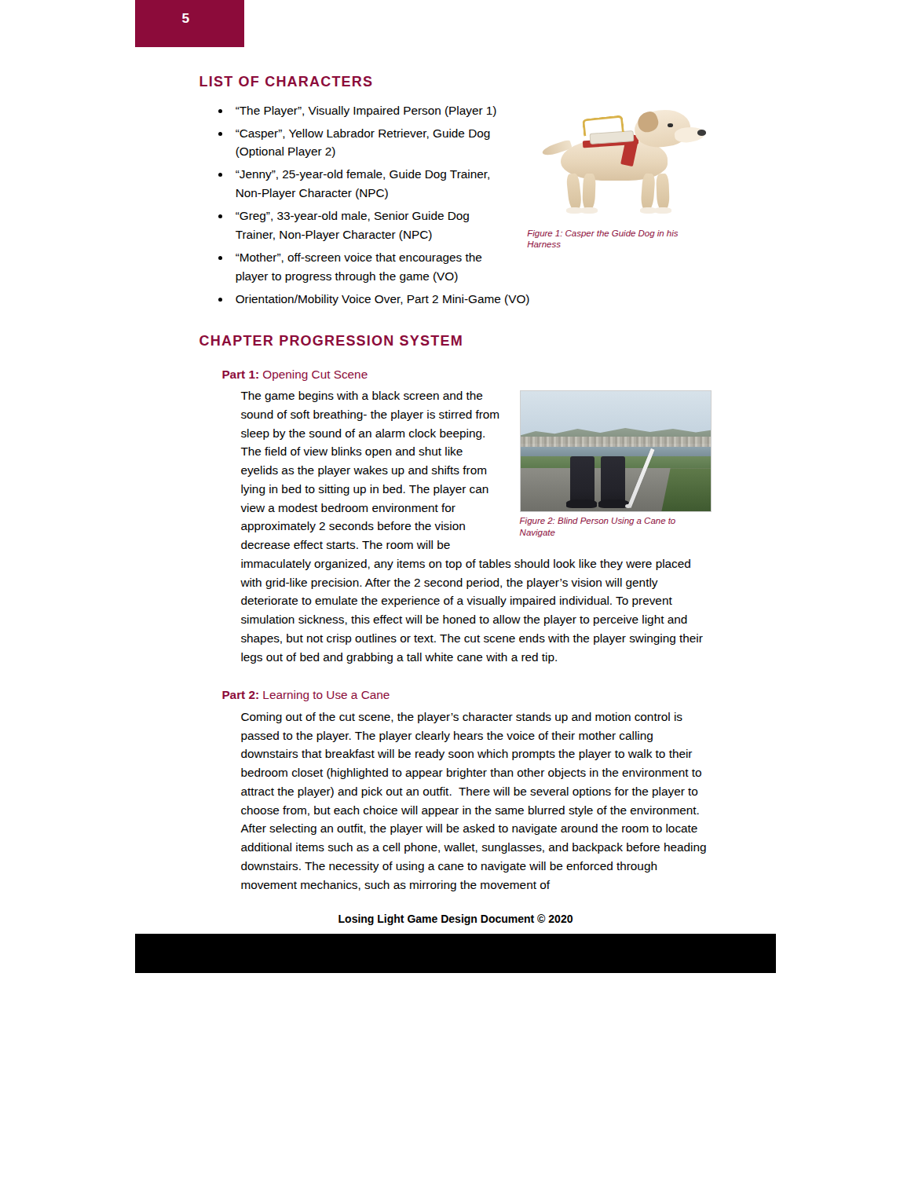5
List of Characters
Figure 1: Casper the Guide Dog in his Harness
“The Player”, Visually Impaired Person (Player 1)
“Casper”, Yellow Labrador Retriever, Guide Dog (Optional Player 2)
“Jenny”, 25-year-old female, Guide Dog Trainer, Non-Player Character (NPC)
“Greg”, 33-year-old male, Senior Guide Dog Trainer, Non-Player Character (NPC)
“Mother”, off-screen voice that encourages the player to progress through the game (VO)
Orientation/Mobility Voice Over, Part 2 Mini-Game (VO)
Chapter Progression System
Part 1: Opening Cut Scene
Figure 2: Blind Person Using a Cane to Navigate
The game begins with a black screen and the sound of soft breathing- the player is stirred from sleep by the sound of an alarm clock beeping. The field of view blinks open and shut like eyelids as the player wakes up and shifts from lying in bed to sitting up in bed. The player can view a modest bedroom environment for approximately 2 seconds before the vision decrease effect starts. The room will be immaculately organized, any items on top of tables should look like they were placed with grid-like precision. After the 2 second period, the player’s vision will gently deteriorate to emulate the experience of a visually impaired individual. To prevent simulation sickness, this effect will be honed to allow the player to perceive light and shapes, but not crisp outlines or text. The cut scene ends with the player swinging their legs out of bed and grabbing a tall white cane with a red tip.
Part 2: Learning to Use a Cane
Coming out of the cut scene, the player’s character stands up and motion control is passed to the player. The player clearly hears the voice of their mother calling downstairs that breakfast will be ready soon which prompts the player to walk to their bedroom closet (highlighted to appear brighter than other objects in the environment to attract the player) and pick out an outfit. There will be several options for the player to choose from, but each choice will appear in the same blurred style of the environment. After selecting an outfit, the player will be asked to navigate around the room to locate additional items such as a cell phone, wallet, sunglasses, and backpack before heading downstairs. The necessity of using a cane to navigate will be enforced through movement mechanics, such as mirroring the movement of
Losing Light Game Design Document © 2020